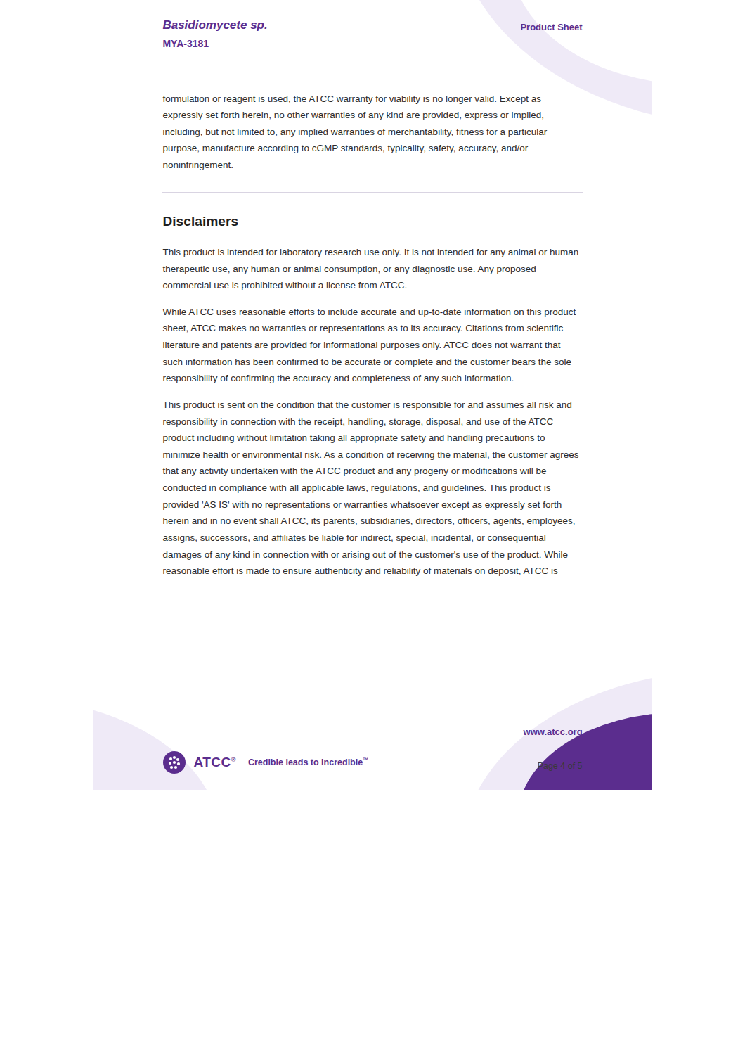Basidiomycete sp.
MYA-3181
Product Sheet
formulation or reagent is used, the ATCC warranty for viability is no longer valid. Except as expressly set forth herein, no other warranties of any kind are provided, express or implied, including, but not limited to, any implied warranties of merchantability, fitness for a particular purpose, manufacture according to cGMP standards, typicality, safety, accuracy, and/or noninfringement.
Disclaimers
This product is intended for laboratory research use only. It is not intended for any animal or human therapeutic use, any human or animal consumption, or any diagnostic use. Any proposed commercial use is prohibited without a license from ATCC.
While ATCC uses reasonable efforts to include accurate and up-to-date information on this product sheet, ATCC makes no warranties or representations as to its accuracy. Citations from scientific literature and patents are provided for informational purposes only. ATCC does not warrant that such information has been confirmed to be accurate or complete and the customer bears the sole responsibility of confirming the accuracy and completeness of any such information.
This product is sent on the condition that the customer is responsible for and assumes all risk and responsibility in connection with the receipt, handling, storage, disposal, and use of the ATCC product including without limitation taking all appropriate safety and handling precautions to minimize health or environmental risk. As a condition of receiving the material, the customer agrees that any activity undertaken with the ATCC product and any progeny or modifications will be conducted in compliance with all applicable laws, regulations, and guidelines. This product is provided 'AS IS' with no representations or warranties whatsoever except as expressly set forth herein and in no event shall ATCC, its parents, subsidiaries, directors, officers, agents, employees, assigns, successors, and affiliates be liable for indirect, special, incidental, or consequential damages of any kind in connection with or arising out of the customer's use of the product. While reasonable effort is made to ensure authenticity and reliability of materials on deposit, ATCC is
ATCC® Credible leads to Incredible™
www.atcc.org
Page 4 of 5